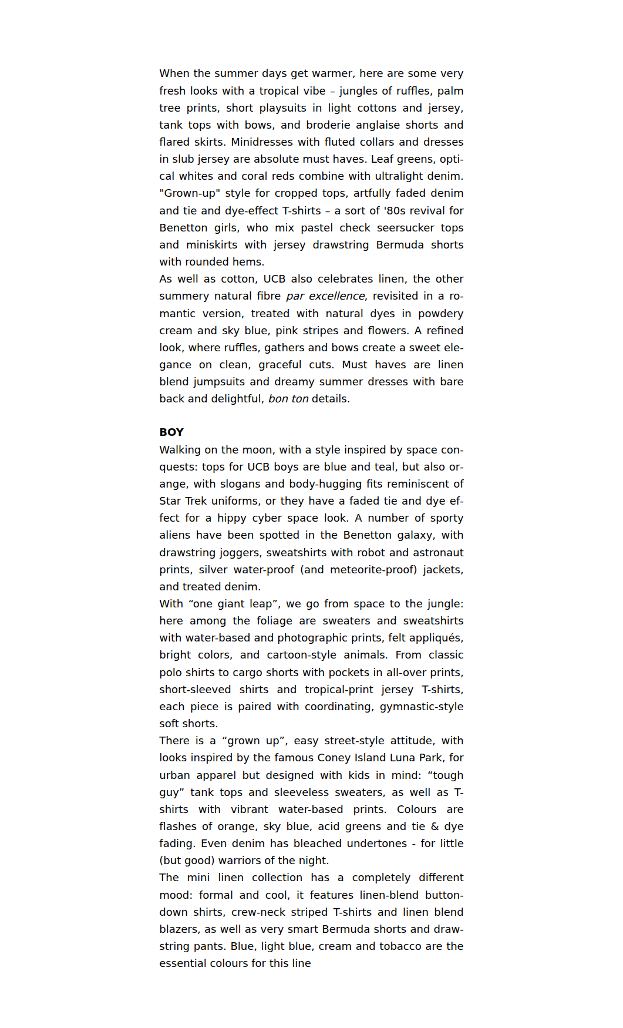When the summer days get warmer, here are some very fresh looks with a tropical vibe – jungles of ruffles, palm tree prints, short playsuits in light cottons and jersey, tank tops with bows, and broderie anglaise shorts and flared skirts. Minidresses with fluted collars and dresses in slub jersey are absolute must haves. Leaf greens, optical whites and coral reds combine with ultralight denim. "Grown-up" style for cropped tops, artfully faded denim and tie and dye-effect T-shirts – a sort of '80s revival for Benetton girls, who mix pastel check seersucker tops and miniskirts with jersey drawstring Bermuda shorts with rounded hems.
As well as cotton, UCB also celebrates linen, the other summery natural fibre par excellence, revisited in a romantic version, treated with natural dyes in powdery cream and sky blue, pink stripes and flowers. A refined look, where ruffles, gathers and bows create a sweet elegance on clean, graceful cuts. Must haves are linen blend jumpsuits and dreamy summer dresses with bare back and delightful, bon ton details.
BOY
Walking on the moon, with a style inspired by space conquests: tops for UCB boys are blue and teal, but also orange, with slogans and body-hugging fits reminiscent of Star Trek uniforms, or they have a faded tie and dye effect for a hippy cyber space look. A number of sporty aliens have been spotted in the Benetton galaxy, with drawstring joggers, sweatshirts with robot and astronaut prints, silver water-proof (and meteorite-proof) jackets, and treated denim.
With “one giant leap”, we go from space to the jungle: here among the foliage are sweaters and sweatshirts with water-based and photographic prints, felt appliqués, bright colors, and cartoon-style animals. From classic polo shirts to cargo shorts with pockets in all-over prints, short-sleeved shirts and tropical-print jersey T-shirts, each piece is paired with coordinating, gymnastic-style soft shorts.
There is a “grown up”, easy street-style attitude, with looks inspired by the famous Coney Island Luna Park, for urban apparel but designed with kids in mind: “tough guy” tank tops and sleeveless sweaters, as well as T-shirts with vibrant water-based prints. Colours are flashes of orange, sky blue, acid greens and tie & dye fading. Even denim has bleached undertones - for little (but good) warriors of the night.
The mini linen collection has a completely different mood: formal and cool, it features linen-blend button-down shirts, crew-neck striped T-shirts and linen blend blazers, as well as very smart Bermuda shorts and drawstring pants. Blue, light blue, cream and tobacco are the essential colours for this line